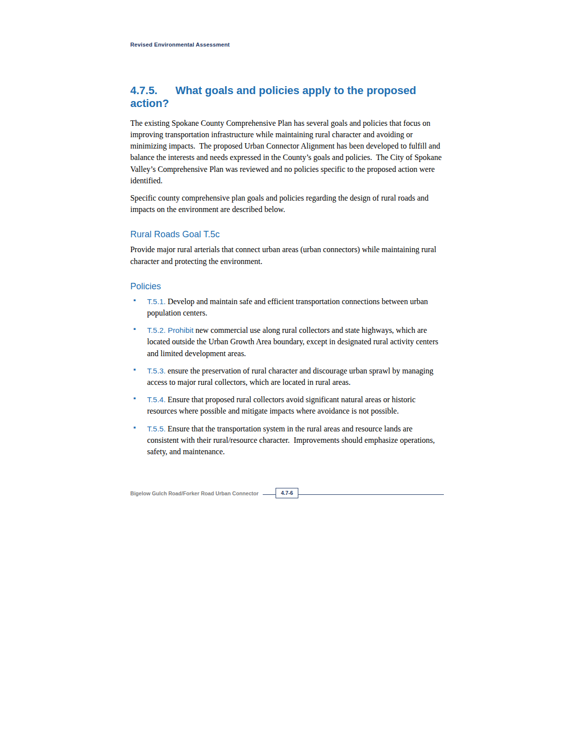Revised Environmental Assessment
4.7.5. What goals and policies apply to the proposed action?
The existing Spokane County Comprehensive Plan has several goals and policies that focus on improving transportation infrastructure while maintaining rural character and avoiding or minimizing impacts. The proposed Urban Connector Alignment has been developed to fulfill and balance the interests and needs expressed in the County’s goals and policies. The City of Spokane Valley’s Comprehensive Plan was reviewed and no policies specific to the proposed action were identified.
Specific county comprehensive plan goals and policies regarding the design of rural roads and impacts on the environment are described below.
Rural Roads Goal T.5c
Provide major rural arterials that connect urban areas (urban connectors) while maintaining rural character and protecting the environment.
Policies
T.5.1. Develop and maintain safe and efficient transportation connections between urban population centers.
T.5.2. Prohibit new commercial use along rural collectors and state highways, which are located outside the Urban Growth Area boundary, except in designated rural activity centers and limited development areas.
T.5.3. ensure the preservation of rural character and discourage urban sprawl by managing access to major rural collectors, which are located in rural areas.
T.5.4. Ensure that proposed rural collectors avoid significant natural areas or historic resources where possible and mitigate impacts where avoidance is not possible.
T.5.5. Ensure that the transportation system in the rural areas and resource lands are consistent with their rural/resource character. Improvements should emphasize operations, safety, and maintenance.
Bigelow Gulch Road/Forker Road Urban Connector
4.7-6